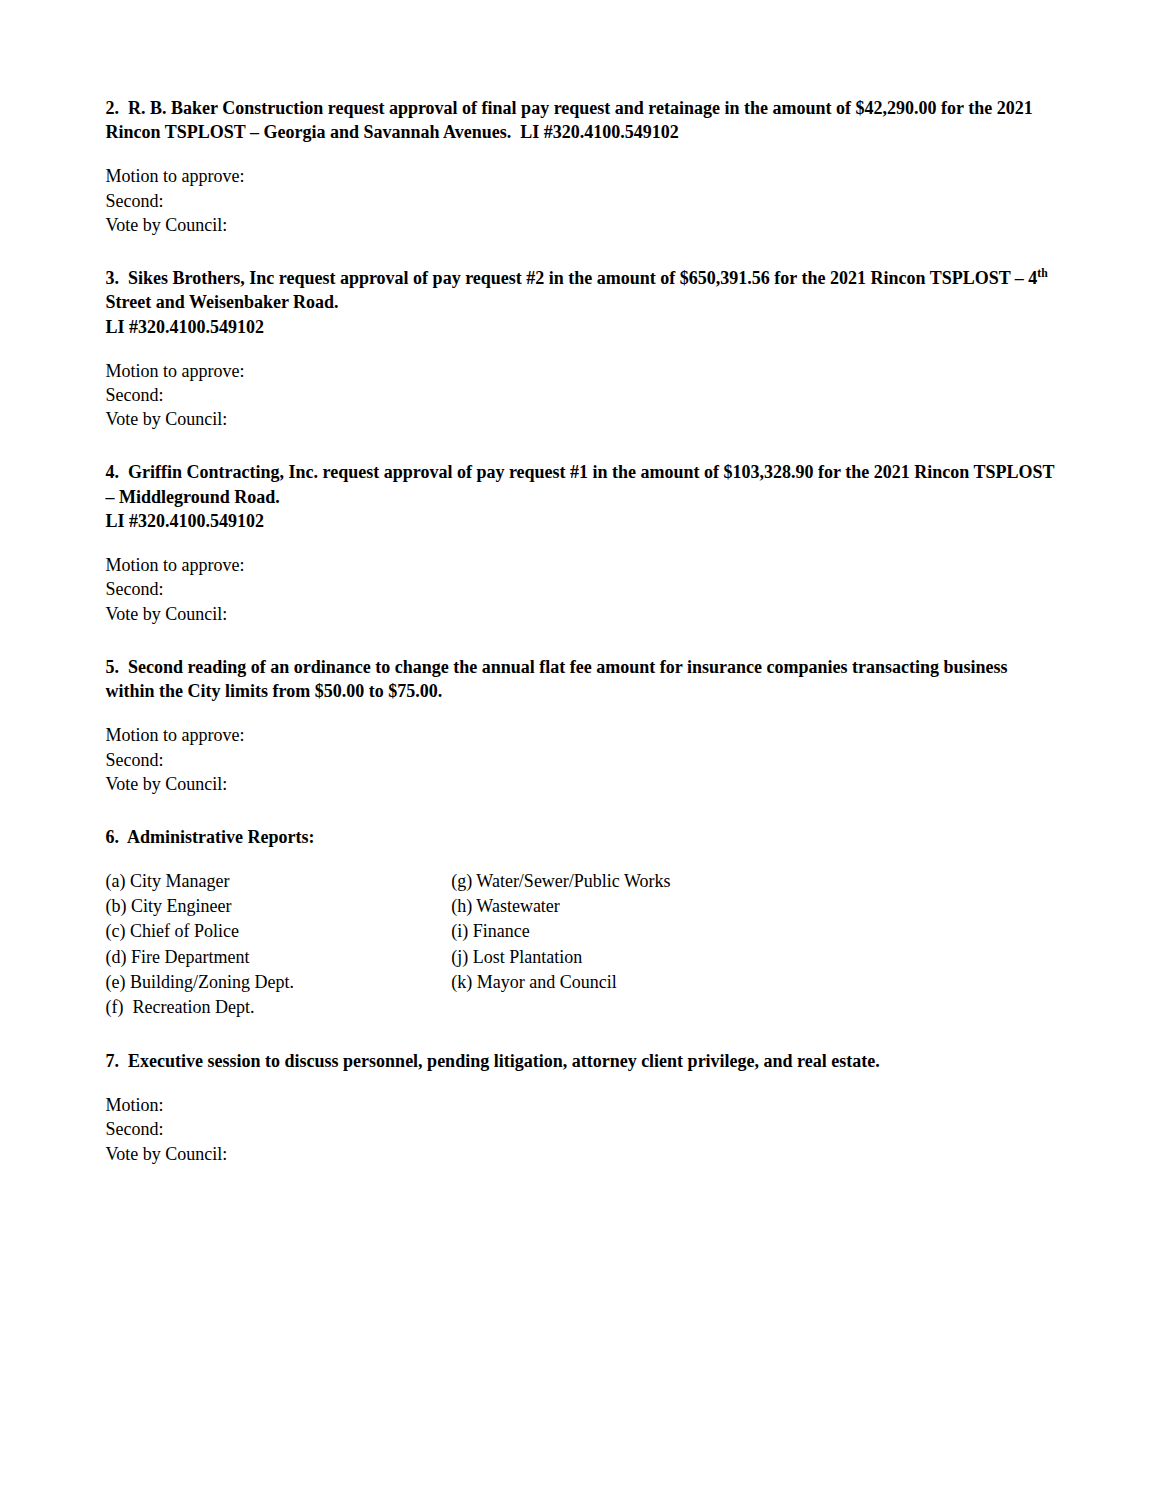2. R. B. Baker Construction request approval of final pay request and retainage in the amount of $42,290.00 for the 2021 Rincon TSPLOST – Georgia and Savannah Avenues. LI #320.4100.549102
Motion to approve:
Second:
Vote by Council:
3. Sikes Brothers, Inc request approval of pay request #2 in the amount of $650,391.56 for the 2021 Rincon TSPLOST – 4th Street and Weisenbaker Road.
LI #320.4100.549102
Motion to approve:
Second:
Vote by Council:
4. Griffin Contracting, Inc. request approval of pay request #1 in the amount of $103,328.90 for the 2021 Rincon TSPLOST – Middleground Road.
LI #320.4100.549102
Motion to approve:
Second:
Vote by Council:
5. Second reading of an ordinance to change the annual flat fee amount for insurance companies transacting business within the City limits from $50.00 to $75.00.
Motion to approve:
Second:
Vote by Council:
6. Administrative Reports:
| (a) City Manager | (g) Water/Sewer/Public Works |
| (b) City Engineer | (h) Wastewater |
| (c) Chief of Police | (i) Finance |
| (d) Fire Department | (j) Lost Plantation |
| (e) Building/Zoning Dept. | (k) Mayor and Council |
| (f) Recreation Dept. | |
7. Executive session to discuss personnel, pending litigation, attorney client privilege, and real estate.
Motion:
Second:
Vote by Council: